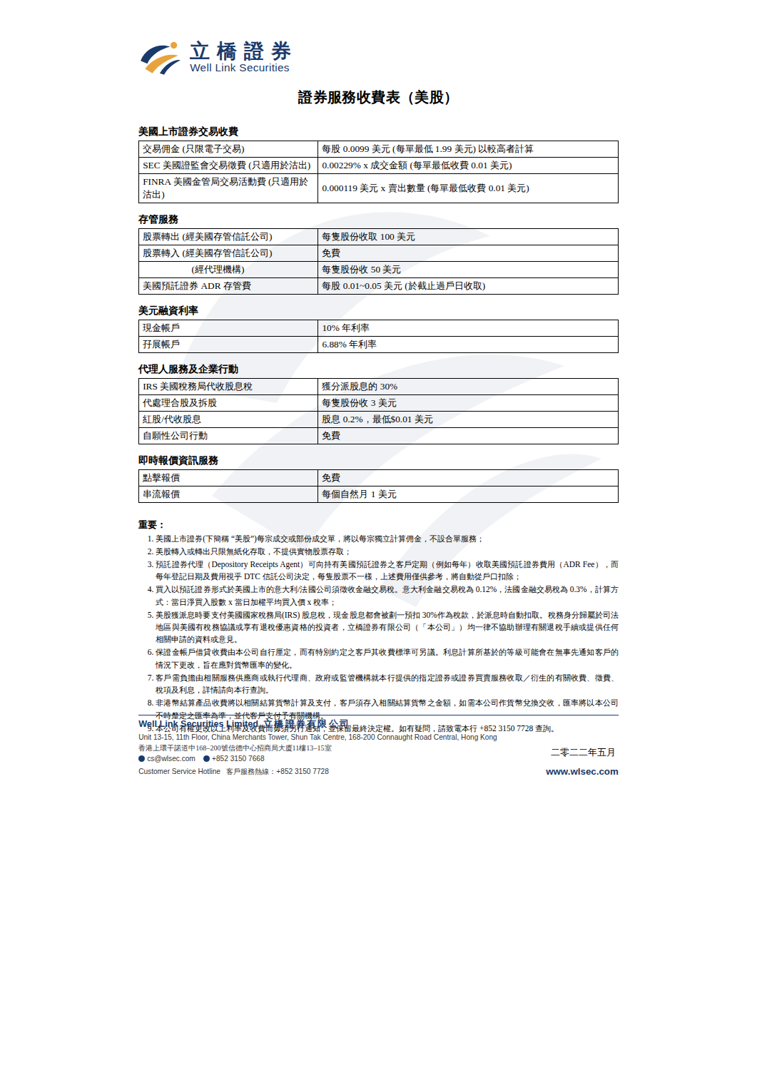立橋證券
Well Link Securities
證券服務收費表（美股）
美國上市證券交易收費
| 交易佣金 (只限電子交易) | 每股 0.0099 美元 (每單最低 1.99 美元) 以較高者計算 |
| SEC 美國證監會交易徵費 (只適用於沽出) | 0.00229% x 成交金額 (每單最低收費 0.01 美元) |
| FINRA 美國金管局交易活動費 (只適用於沽出) | 0.000119 美元 x 賣出數量 (每單最低收費 0.01 美元) |
存管服務
| 股票轉出 (經美國存管信託公司) | 每隻股份收取 100 美元 |
| 股票轉入 (經美國存管信託公司) | 免費 |
| (經代理機構) | 每隻股份收 50 美元 |
| 美國預託證券 ADR 存管費 | 每股 0.01~0.05 美元 (於截止過戶日收取) |
美元融資利率
| 現金帳戶 | 10% 年利率 |
| 孖展帳戶 | 6.88% 年利率 |
代理人服務及企業行動
| IRS 美國稅務局代收股息稅 | 獲分派股息的 30% |
| 代處理合股及拆股 | 每隻股份收 3 美元 |
| 紅股/代收股息 | 股息 0.2%，最低$0.01 美元 |
| 自願性公司行動 | 免費 |
即時報價資訊服務
| 點擊報價 | 免費 |
| 串流報價 | 每個自然月 1 美元 |
重要：
美國上市證券(下簡稱 “美股”)每宗成交或部份成交單，將以每宗獨立計算佣金，不設合單服務；
美股轉入或轉出只限無紙化存取，不提供實物股票存取；
預託證券代理（Depository Receipts Agent）可向持有美國預託證券之客戶定期（例如每年）收取美國預託證券費用（ADR Fee），而每年登記日期及費用視乎 DTC 信託公司決定，每隻股票不一樣，上述費用僅供參考，將自動從戶口扣除；
買入以預託證券形式於美國上市的意大利/法國公司須徵收金融交易稅。意大利金融交易稅為 0.12%，法國金融交易稅為 0.3%，計算方式：當日淨買入股數 x 當日加權平均買入價 x 稅率；
美股獲派息時要支付美國國家稅務局(IRS) 股息稅，現金股息都會被劃一預扣 30%作為稅款，於派息時自動扣取。稅務身分歸屬於司法地區與美國有稅務協議或享有退稅優惠資格的投資者，立橋證券有限公司（「本公司」）均一律不協助辦理有關退稅手續或提供任何相關申請的資料或意見。
保證金帳戶借貸收費由本公司自行厘定，而有特別約定之客戶其收費標準可另議。利息計算所基於的等級可能會在無事先通知客戶的情況下更改，旨在應對貨幣匯率的變化。
客戶需負擔由相關服務供應商或執行代理商、政府或監管機構就本行提供的指定證券或證券買賣服務收取／衍生的有關收費、徵費、稅項及利息，詳情請向本行查詢。
非港幣結算產品收費將以相關結算貨幣計算及支付，客戶須存入相關結算貨幣之金額，如需本公司作貨幣兌換交收，匯率將以本公司不時釐定之匯率為準，並代客戶支付予有關機構。
本公司有權更改以上利率及收費而毋須另行通知，並保留最終決定權。如有疑問，請致電本行 +852 3150 7728 查詢。
二零二二年五月
Well Link Securities Limited 立橋證券有限公司
Unit 13-15, 11th Floor, China Merchants Tower, Shun Tak Centre, 168-200 Connaught Road Central, Hong Kong
香港上環干諾道中168–200號信德中心招商局大廈11樓13–15室
cs@wlsec.com +852 3150 7668
Customer Service Hotline 客戶服務熱線：+852 3150 7728
www.wlsec.com